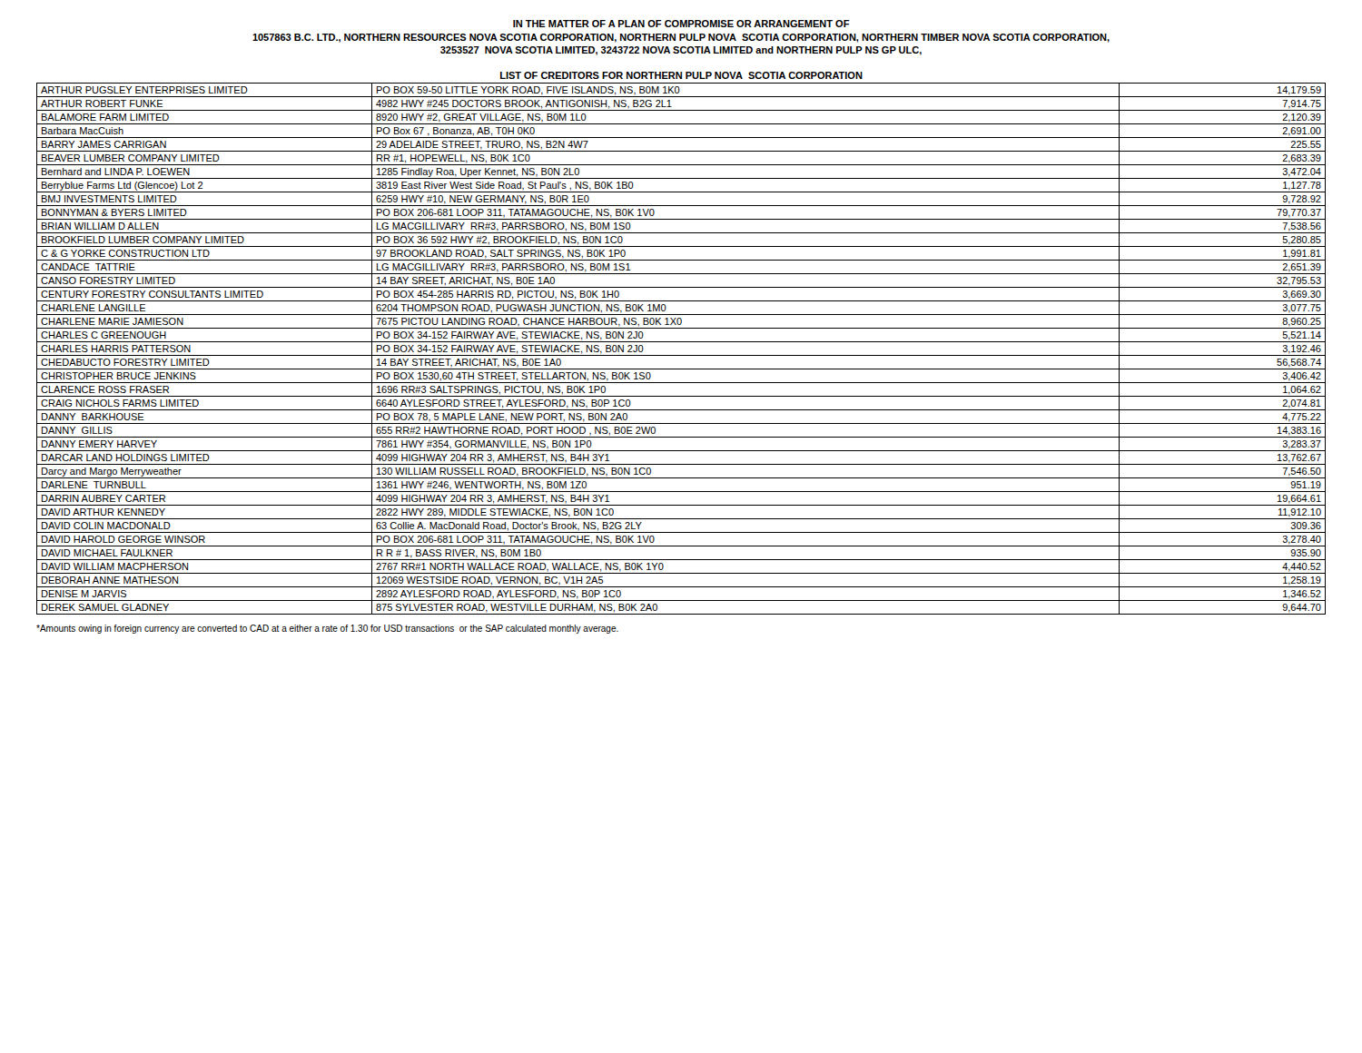IN THE MATTER OF A PLAN OF COMPROMISE OR ARRANGEMENT OF
1057863 B.C. LTD., NORTHERN RESOURCES NOVA SCOTIA CORPORATION, NORTHERN PULP NOVA SCOTIA CORPORATION, NORTHERN TIMBER NOVA SCOTIA CORPORATION,
3253527 NOVA SCOTIA LIMITED, 3243722 NOVA SCOTIA LIMITED and NORTHERN PULP NS GP ULC,
LIST OF CREDITORS FOR NORTHERN PULP NOVA SCOTIA CORPORATION
| ARTHUR PUGSLEY ENTERPRISES LIMITED | PO BOX 59-50 LITTLE YORK ROAD, FIVE ISLANDS, NS, B0M 1K0 | 14,179.59 |
| ARTHUR ROBERT FUNKE | 4982 HWY #245 DOCTORS BROOK, ANTIGONISH, NS, B2G 2L1 | 7,914.75 |
| BALAMORE FARM LIMITED | 8920 HWY #2, GREAT VILLAGE, NS, B0M 1L0 | 2,120.39 |
| Barbara MacCuish | PO Box 67 , Bonanza, AB, T0H 0K0 | 2,691.00 |
| BARRY JAMES CARRIGAN | 29 ADELAIDE STREET, TRURO, NS, B2N 4W7 | 225.55 |
| BEAVER LUMBER COMPANY LIMITED | RR #1, HOPEWELL, NS, B0K 1C0 | 2,683.39 |
| Bernhard and LINDA P. LOEWEN | 1285 Findlay Roa, Uper Kennet, NS, B0N 2L0 | 3,472.04 |
| Berryblue Farms Ltd (Glencoe) Lot 2 | 3819 East River West Side Road, St Paul's , NS, B0K 1B0 | 1,127.78 |
| BMJ INVESTMENTS LIMITED | 6259 HWY #10, NEW GERMANY, NS, B0R 1E0 | 9,728.92 |
| BONNYMAN & BYERS LIMITED | PO BOX 206-681 LOOP 311, TATAMAGOUCHE, NS, B0K 1V0 | 79,770.37 |
| BRIAN WILLIAM D ALLEN | LG MACGILLIVARY RR#3, PARRSBORO, NS, B0M 1S0 | 7,538.56 |
| BROOKFIELD LUMBER COMPANY LIMITED | PO BOX 36 592 HWY #2, BROOKFIELD, NS, B0N 1C0 | 5,280.85 |
| C & G YORKE CONSTRUCTION LTD | 97 BROOKLAND ROAD, SALT SPRINGS, NS, B0K 1P0 | 1,991.81 |
| CANDACE TATTRIE | LG MACGILLIVARY RR#3, PARRSBORO, NS, B0M 1S1 | 2,651.39 |
| CANSO FORESTRY LIMITED | 14 BAY SREET, ARICHAT, NS, B0E 1A0 | 32,795.53 |
| CENTURY FORESTRY CONSULTANTS LIMITED | PO BOX 454-285 HARRIS RD, PICTOU, NS, B0K 1H0 | 3,669.30 |
| CHARLENE LANGILLE | 6204 THOMPSON ROAD, PUGWASH JUNCTION, NS, B0K 1M0 | 3,077.75 |
| CHARLENE MARIE JAMIESON | 7675 PICTOU LANDING ROAD, CHANCE HARBOUR, NS, B0K 1X0 | 8,960.25 |
| CHARLES C GREENOUGH | PO BOX 34-152 FAIRWAY AVE, STEWIACKE, NS, B0N 2J0 | 5,521.14 |
| CHARLES HARRIS PATTERSON | PO BOX 34-152 FAIRWAY AVE, STEWIACKE, NS, B0N 2J0 | 3,192.46 |
| CHEDABUCTO FORESTRY LIMITED | 14 BAY STREET, ARICHAT, NS, B0E 1A0 | 56,568.74 |
| CHRISTOPHER BRUCE JENKINS | PO BOX 1530,60 4TH STREET, STELLARTON, NS, B0K 1S0 | 3,406.42 |
| CLARENCE ROSS FRASER | 1696 RR#3 SALTSPRINGS, PICTOU, NS, B0K 1P0 | 1,064.62 |
| CRAIG NICHOLS FARMS LIMITED | 6640 AYLESFORD STREET, AYLESFORD, NS, B0P 1C0 | 2,074.81 |
| DANNY BARKHOUSE | PO BOX 78, 5 MAPLE LANE, NEW PORT, NS, B0N 2A0 | 4,775.22 |
| DANNY GILLIS | 655 RR#2 HAWTHORNE ROAD, PORT HOOD , NS, B0E 2W0 | 14,383.16 |
| DANNY EMERY HARVEY | 7861 HWY #354, GORMANVILLE, NS, B0N 1P0 | 3,283.37 |
| DARCAR LAND HOLDINGS LIMITED | 4099 HIGHWAY 204 RR 3, AMHERST, NS, B4H 3Y1 | 13,762.67 |
| Darcy and Margo Merryweather | 130 WILLIAM RUSSELL ROAD, BROOKFIELD, NS, B0N 1C0 | 7,546.50 |
| DARLENE TURNBULL | 1361 HWY #246, WENTWORTH, NS, B0M 1Z0 | 951.19 |
| DARRIN AUBREY CARTER | 4099 HIGHWAY 204 RR 3, AMHERST, NS, B4H 3Y1 | 19,664.61 |
| DAVID ARTHUR KENNEDY | 2822 HWY 289, MIDDLE STEWIACKE, NS, B0N 1C0 | 11,912.10 |
| DAVID COLIN MACDONALD | 63 Collie A. MacDonald Road, Doctor's Brook, NS, B2G 2LY | 309.36 |
| DAVID HAROLD GEORGE WINSOR | PO BOX 206-681 LOOP 311, TATAMAGOUCHE, NS, B0K 1V0 | 3,278.40 |
| DAVID MICHAEL FAULKNER | R R # 1, BASS RIVER, NS, B0M 1B0 | 935.90 |
| DAVID WILLIAM MACPHERSON | 2767 RR#1 NORTH WALLACE ROAD, WALLACE, NS, B0K 1Y0 | 4,440.52 |
| DEBORAH ANNE MATHESON | 12069 WESTSIDE ROAD, VERNON, BC, V1H 2A5 | 1,258.19 |
| DENISE M JARVIS | 2892 AYLESFORD ROAD, AYLESFORD, NS, B0P 1C0 | 1,346.52 |
| DEREK SAMUEL GLADNEY | 875 SYLVESTER ROAD, WESTVILLE DURHAM, NS, B0K 2A0 | 9,644.70 |
*Amounts owing in foreign currency are converted to CAD at a either a rate of 1.30 for USD transactions or the SAP calculated monthly average.